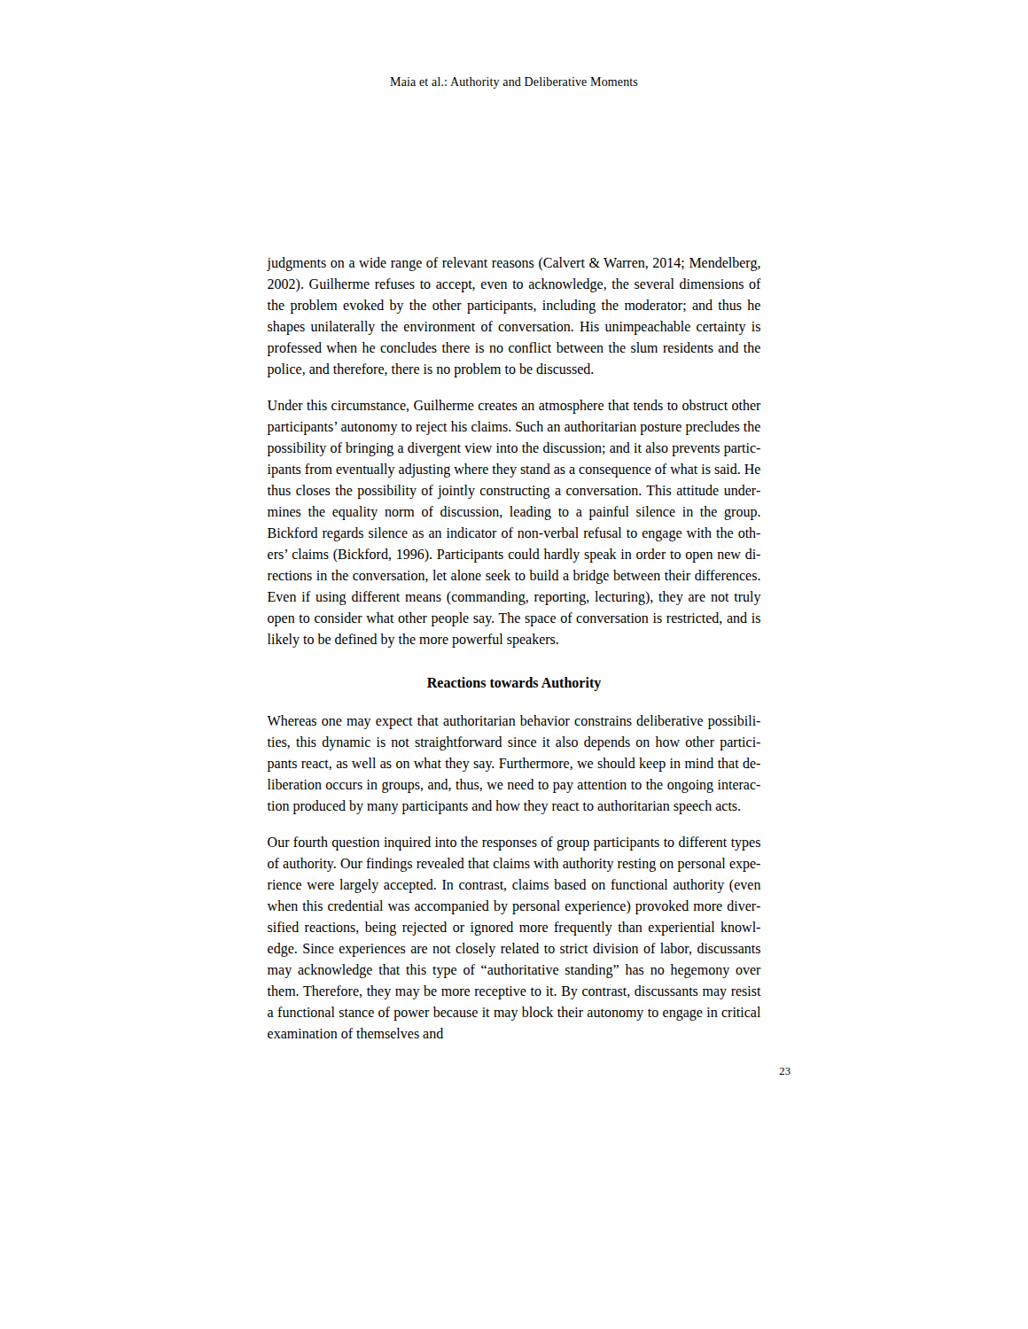Maia et al.: Authority and Deliberative Moments
judgments on a wide range of relevant reasons (Calvert & Warren, 2014; Mendelberg, 2002). Guilherme refuses to accept, even to acknowledge, the several dimensions of the problem evoked by the other participants, including the moderator; and thus he shapes unilaterally the environment of conversation. His unimpeachable certainty is professed when he concludes there is no conflict between the slum residents and the police, and therefore, there is no problem to be discussed.
Under this circumstance, Guilherme creates an atmosphere that tends to obstruct other participants’ autonomy to reject his claims. Such an authoritarian posture precludes the possibility of bringing a divergent view into the discussion; and it also prevents participants from eventually adjusting where they stand as a consequence of what is said. He thus closes the possibility of jointly constructing a conversation. This attitude undermines the equality norm of discussion, leading to a painful silence in the group. Bickford regards silence as an indicator of non-verbal refusal to engage with the others’ claims (Bickford, 1996). Participants could hardly speak in order to open new directions in the conversation, let alone seek to build a bridge between their differences. Even if using different means (commanding, reporting, lecturing), they are not truly open to consider what other people say. The space of conversation is restricted, and is likely to be defined by the more powerful speakers.
Reactions towards Authority
Whereas one may expect that authoritarian behavior constrains deliberative possibilities, this dynamic is not straightforward since it also depends on how other participants react, as well as on what they say. Furthermore, we should keep in mind that deliberation occurs in groups, and, thus, we need to pay attention to the ongoing interaction produced by many participants and how they react to authoritarian speech acts.
Our fourth question inquired into the responses of group participants to different types of authority. Our findings revealed that claims with authority resting on personal experience were largely accepted. In contrast, claims based on functional authority (even when this credential was accompanied by personal experience) provoked more diversified reactions, being rejected or ignored more frequently than experiential knowledge. Since experiences are not closely related to strict division of labor, discussants may acknowledge that this type of “authoritative standing” has no hegemony over them. Therefore, they may be more receptive to it. By contrast, discussants may resist a functional stance of power because it may block their autonomy to engage in critical examination of themselves and
23